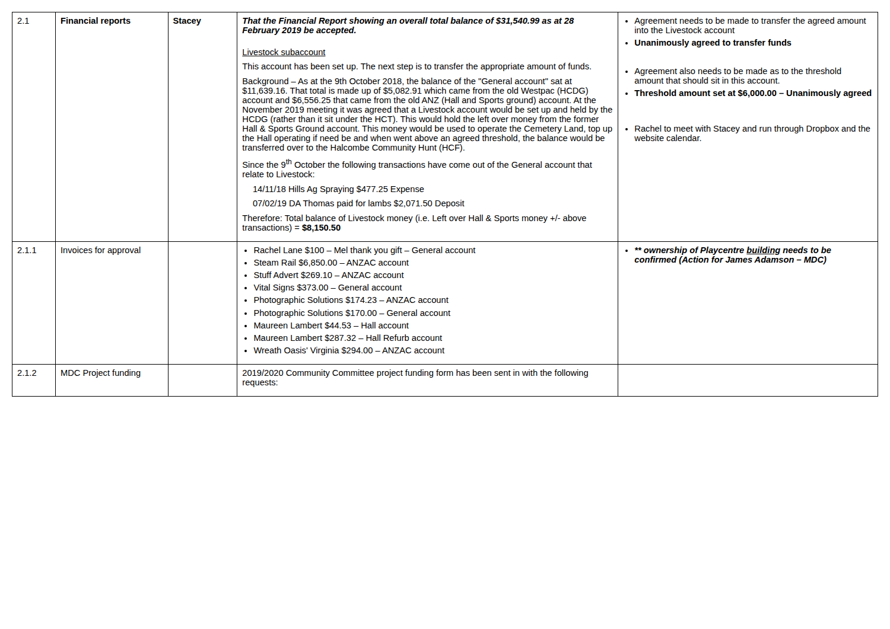| 2.1 | Financial reports | Stacey | That the Financial Report showing an overall total balance of $31,540.99 as at 28 February 2019 be accepted. Livestock subaccount This account has been set up. The next step is to transfer the appropriate amount of funds. Background – As at the 9th October 2018, the balance of the "General account" sat at $11,639.16. That total is made up of $5,082.91 which came from the old Westpac (HCDG) account and $6,556.25 that came from the old ANZ (Hall and Sports ground) account. At the November 2019 meeting it was agreed that a Livestock account would be set up and held by the HCDG (rather than it sit under the HCT). This would hold the left over money from the former Hall & Sports Ground account. This money would be used to operate the Cemetery Land, top up the Hall operating if need be and when went above an agreed threshold, the balance would be transferred over to the Halcombe Community Hunt (HCF). Since the 9 th October the following transactions have come out of the General account that relate to Livestock: 14/11/18 Hills Ag Spraying $477.25 Expense 07/02/19 DA Thomas paid for lambs $2,071.50 Deposit Therefore: Total balance of Livestock money (i.e. Left over Hall & Sports money +/- above transactions) = $8,150.50 | Agreement needs to be made to transfer the agreed amount into the Livestock account Unanimously agreed to transfer funds Agreement also needs to be made as to the threshold amount that should sit in this account. Threshold amount set at $6,000.00 – Unanimously agreed Rachel to meet with Stacey and run through Dropbox and the website calendar. |
| 2.1.1 | Invoices for approval | | Rachel Lane $100 – Mel thank you gift – General account Steam Rail $6,850.00 – ANZAC account Stuff Advert $269.10 – ANZAC account Vital Signs $373.00 – General account Photographic Solutions $174.23 – ANZAC account Photographic Solutions $170.00 – General account Maureen Lambert $44.53 – Hall account Maureen Lambert $287.32 – Hall Refurb account Wreath Oasis' Virginia $294.00 – ANZAC account | ** ownership of Playcentre building needs to be confirmed (Action for James Adamson – MDC) |
| 2.1.2 | MDC Project funding | | 2019/2020 Community Committee project funding form has been sent in with the following requests: | |